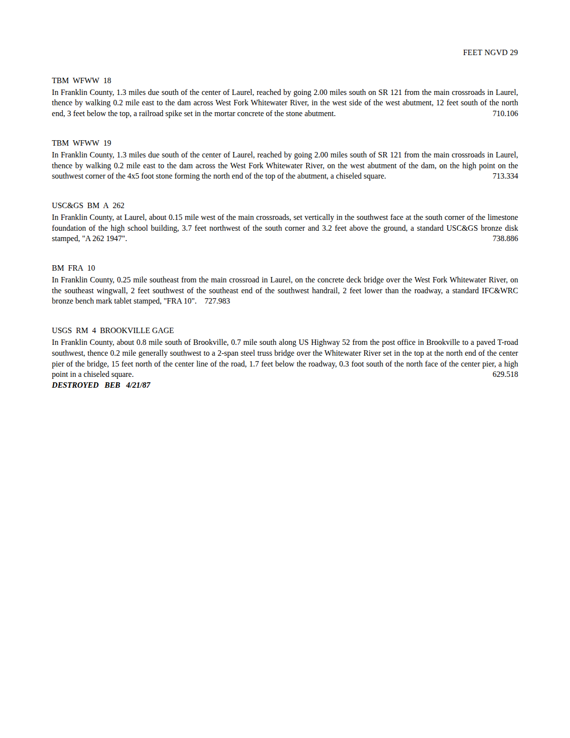FEET NGVD 29
TBM WFWW 18
In Franklin County, 1.3 miles due south of the center of Laurel, reached by going 2.00 miles south on SR 121 from the main crossroads in Laurel, thence by walking 0.2 mile east to the dam across West Fork Whitewater River, in the west side of the west abutment, 12 feet south of the north end, 3 feet below the top, a railroad spike set in the mortar concrete of the stone abutment. 710.106
TBM WFWW 19
In Franklin County, 1.3 miles due south of the center of Laurel, reached by going 2.00 miles south of SR 121 from the main crossroads in Laurel, thence by walking 0.2 mile east to the dam across the West Fork Whitewater River, on the west abutment of the dam, on the high point on the southwest corner of the 4x5 foot stone forming the north end of the top of the abutment, a chiseled square. 713.334
USC&GS BM A 262
In Franklin County, at Laurel, about 0.15 mile west of the main crossroads, set vertically in the southwest face at the south corner of the limestone foundation of the high school building, 3.7 feet northwest of the south corner and 3.2 feet above the ground, a standard USC&GS bronze disk stamped, "A 262 1947". 738.886
BM FRA 10
In Franklin County, 0.25 mile southeast from the main crossroad in Laurel, on the concrete deck bridge over the West Fork Whitewater River, on the southeast wingwall, 2 feet southwest of the southeast end of the southwest handrail, 2 feet lower than the roadway, a standard IFC&WRC bronze bench mark tablet stamped, "FRA 10". 727.983
USGS RM 4 BROOKVILLE GAGE
In Franklin County, about 0.8 mile south of Brookville, 0.7 mile south along US Highway 52 from the post office in Brookville to a paved T-road southwest, thence 0.2 mile generally southwest to a 2-span steel truss bridge over the Whitewater River set in the top at the north end of the center pier of the bridge, 15 feet north of the center line of the road, 1.7 feet below the roadway, 0.3 foot south of the north face of the center pier, a high point in a chiseled square. 629.518
DESTROYED BEB 4/21/87